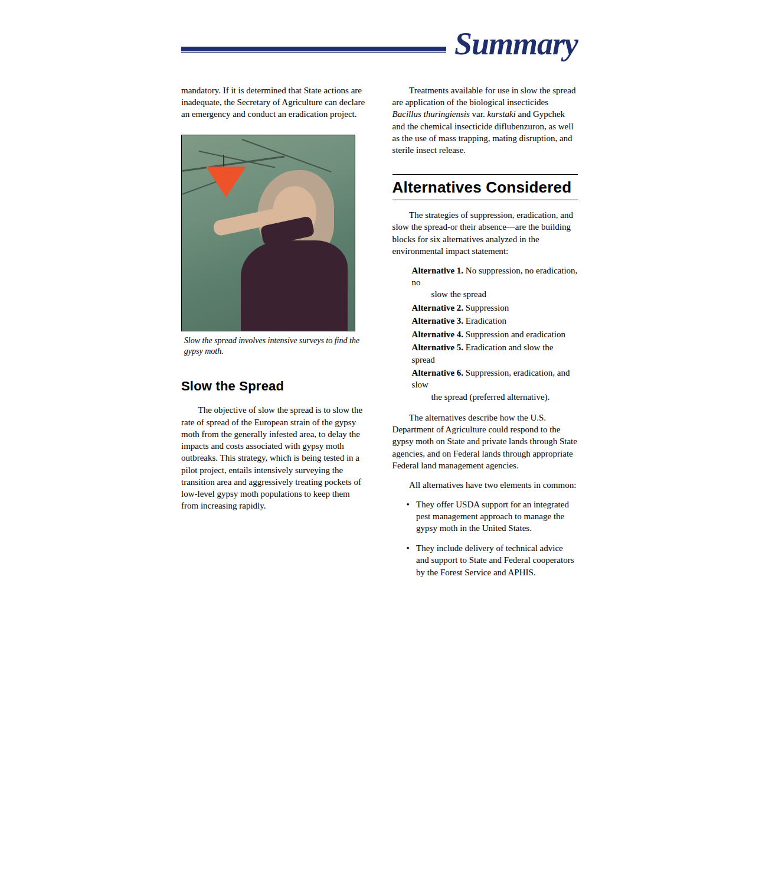Summary
mandatory. If it is determined that State actions are inadequate, the Secretary of Agriculture can declare an emergency and conduct an eradication project.
Slow the spread involves intensive surveys to find the gypsy moth.
Slow the Spread
The objective of slow the spread is to slow the rate of spread of the European strain of the gypsy moth from the generally infested area, to delay the impacts and costs associated with gypsy moth outbreaks. This strategy, which is being tested in a pilot project, entails intensively surveying the transition area and aggressively treating pockets of low-level gypsy moth populations to keep them from increasing rapidly.
Treatments available for use in slow the spread are application of the biological insecticides Bacillus thuringiensis var. kurstaki and Gypchek and the chemical insecticide diflubenzuron, as well as the use of mass trapping, mating disruption, and sterile insect release.
Alternatives Considered
The strategies of suppression, eradication, and slow the spread-or their absence—are the building blocks for six alternatives analyzed in the environmental impact statement:
Alternative 1. No suppression, no eradication, noslow the spread
Alternative 2. Suppression
Alternative 3. Eradication
Alternative 4. Suppression and eradication
Alternative 5. Eradication and slow the spread
Alternative 6. Suppression, eradication, and slowthe spread (preferred alternative).
The alternatives describe how the U.S. Department of Agriculture could respond to the gypsy moth on State and private lands through State agencies, and on Federal lands through appropriate Federal land management agencies.
All alternatives have two elements in common:
They offer USDA support for an integrated pest management approach to manage the gypsy moth in the United States.
They include delivery of technical advice and support to State and Federal cooperators by the Forest Service and APHIS.